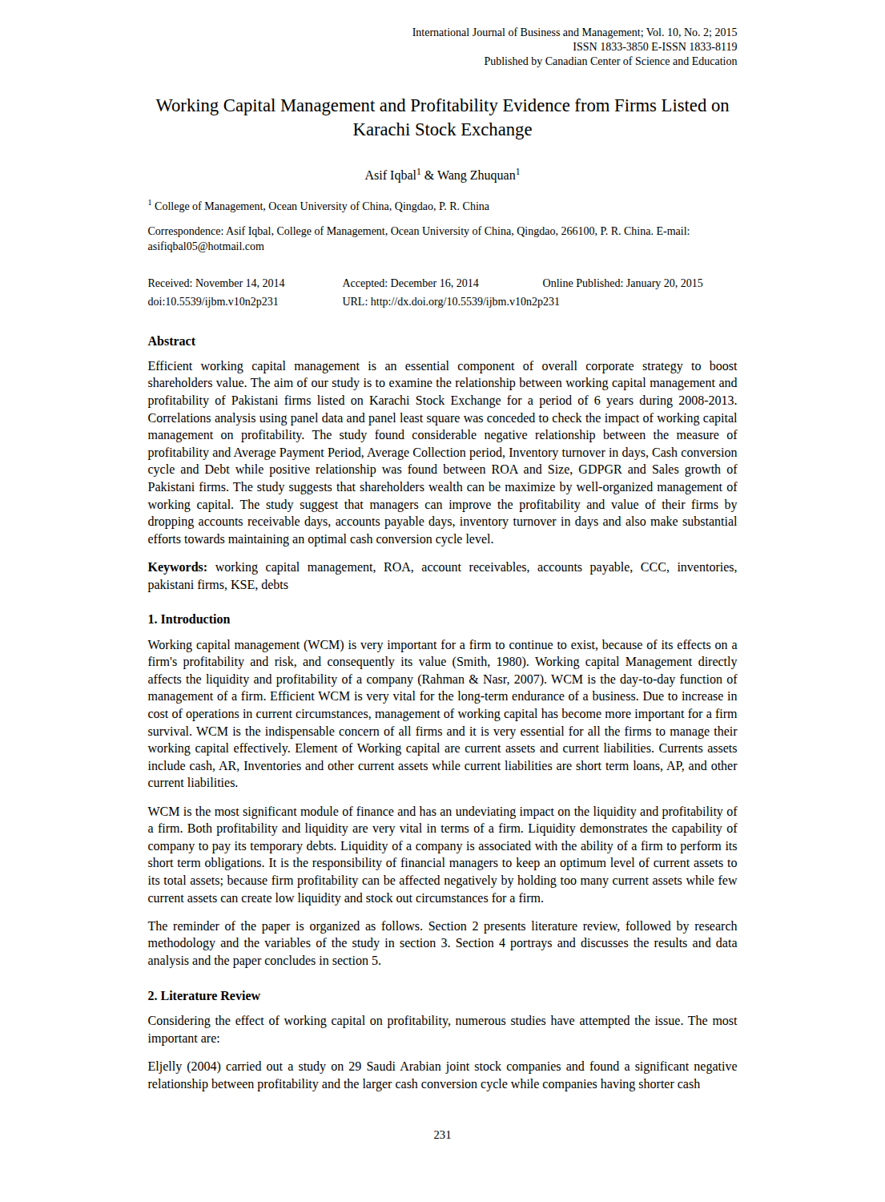International Journal of Business and Management; Vol. 10, No. 2; 2015
ISSN 1833-3850 E-ISSN 1833-8119
Published by Canadian Center of Science and Education
Working Capital Management and Profitability Evidence from Firms Listed on Karachi Stock Exchange
Asif Iqbal1 & Wang Zhuquan1
1 College of Management, Ocean University of China, Qingdao, P. R. China
Correspondence: Asif Iqbal, College of Management, Ocean University of China, Qingdao, 266100, P. R. China. E-mail: asifiqbal05@hotmail.com
| Received: November 14, 2014 | Accepted: December 16, 2014 | Online Published: January 20, 2015 |
| doi:10.5539/ijbm.v10n2p231 | URL: http://dx.doi.org/10.5539/ijbm.v10n2p231 |
Abstract
Efficient working capital management is an essential component of overall corporate strategy to boost shareholders value. The aim of our study is to examine the relationship between working capital management and profitability of Pakistani firms listed on Karachi Stock Exchange for a period of 6 years during 2008-2013. Correlations analysis using panel data and panel least square was conceded to check the impact of working capital management on profitability. The study found considerable negative relationship between the measure of profitability and Average Payment Period, Average Collection period, Inventory turnover in days, Cash conversion cycle and Debt while positive relationship was found between ROA and Size, GDPGR and Sales growth of Pakistani firms. The study suggests that shareholders wealth can be maximize by well-organized management of working capital. The study suggest that managers can improve the profitability and value of their firms by dropping accounts receivable days, accounts payable days, inventory turnover in days and also make substantial efforts towards maintaining an optimal cash conversion cycle level.
Keywords: working capital management, ROA, account receivables, accounts payable, CCC, inventories, pakistani firms, KSE, debts
1. Introduction
Working capital management (WCM) is very important for a firm to continue to exist, because of its effects on a firm's profitability and risk, and consequently its value (Smith, 1980). Working capital Management directly affects the liquidity and profitability of a company (Rahman & Nasr, 2007). WCM is the day-to-day function of management of a firm. Efficient WCM is very vital for the long-term endurance of a business. Due to increase in cost of operations in current circumstances, management of working capital has become more important for a firm survival. WCM is the indispensable concern of all firms and it is very essential for all the firms to manage their working capital effectively. Element of Working capital are current assets and current liabilities. Currents assets include cash, AR, Inventories and other current assets while current liabilities are short term loans, AP, and other current liabilities.
WCM is the most significant module of finance and has an undeviating impact on the liquidity and profitability of a firm. Both profitability and liquidity are very vital in terms of a firm. Liquidity demonstrates the capability of company to pay its temporary debts. Liquidity of a company is associated with the ability of a firm to perform its short term obligations. It is the responsibility of financial managers to keep an optimum level of current assets to its total assets; because firm profitability can be affected negatively by holding too many current assets while few current assets can create low liquidity and stock out circumstances for a firm.
The reminder of the paper is organized as follows. Section 2 presents literature review, followed by research methodology and the variables of the study in section 3. Section 4 portrays and discusses the results and data analysis and the paper concludes in section 5.
2. Literature Review
Considering the effect of working capital on profitability, numerous studies have attempted the issue. The most important are:
Eljelly (2004) carried out a study on 29 Saudi Arabian joint stock companies and found a significant negative relationship between profitability and the larger cash conversion cycle while companies having shorter cash
231